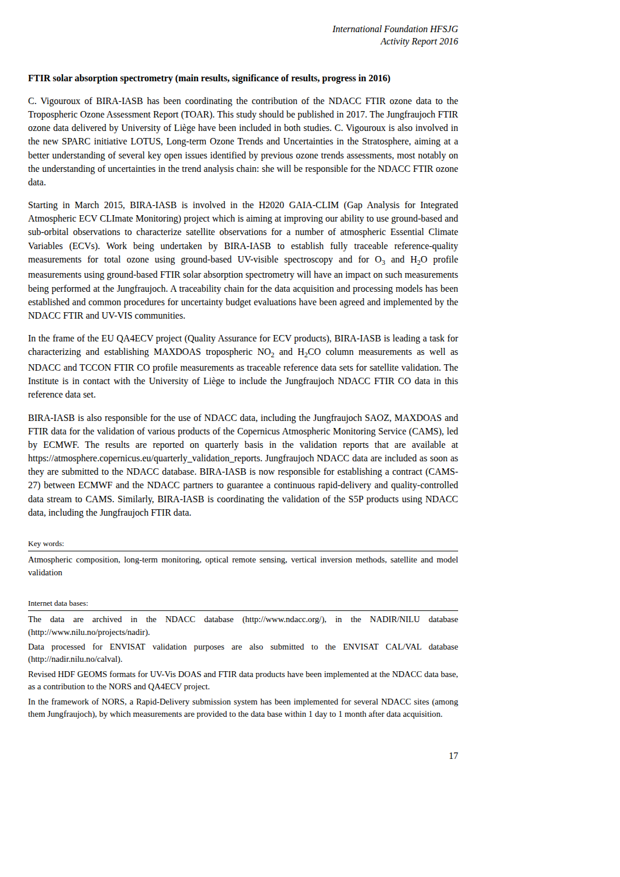International Foundation HFSJG
Activity Report 2016
FTIR solar absorption spectrometry (main results, significance of results, progress in 2016)
C. Vigouroux of BIRA-IASB has been coordinating the contribution of the NDACC FTIR ozone data to the Tropospheric Ozone Assessment Report (TOAR). This study should be published in 2017. The Jungfraujoch FTIR ozone data delivered by University of Liège have been included in both studies. C. Vigouroux is also involved in the new SPARC initiative LOTUS, Long-term Ozone Trends and Uncertainties in the Stratosphere, aiming at a better understanding of several key open issues identified by previous ozone trends assessments, most notably on the understanding of uncertainties in the trend analysis chain: she will be responsible for the NDACC FTIR ozone data.
Starting in March 2015, BIRA-IASB is involved in the H2020 GAIA-CLIM (Gap Analysis for Integrated Atmospheric ECV CLImate Monitoring) project which is aiming at improving our ability to use ground-based and sub-orbital observations to characterize satellite observations for a number of atmospheric Essential Climate Variables (ECVs). Work being undertaken by BIRA-IASB to establish fully traceable reference-quality measurements for total ozone using ground-based UV-visible spectroscopy and for O3 and H2O profile measurements using ground-based FTIR solar absorption spectrometry will have an impact on such measurements being performed at the Jungfraujoch. A traceability chain for the data acquisition and processing models has been established and common procedures for uncertainty budget evaluations have been agreed and implemented by the NDACC FTIR and UV-VIS communities.
In the frame of the EU QA4ECV project (Quality Assurance for ECV products), BIRA-IASB is leading a task for characterizing and establishing MAXDOAS tropospheric NO2 and H2CO column measurements as well as NDACC and TCCON FTIR CO profile measurements as traceable reference data sets for satellite validation. The Institute is in contact with the University of Liège to include the Jungfraujoch NDACC FTIR CO data in this reference data set.
BIRA-IASB is also responsible for the use of NDACC data, including the Jungfraujoch SAOZ, MAXDOAS and FTIR data for the validation of various products of the Copernicus Atmospheric Monitoring Service (CAMS), led by ECMWF. The results are reported on quarterly basis in the validation reports that are available at https://atmosphere.copernicus.eu/quarterly_validation_reports. Jungfraujoch NDACC data are included as soon as they are submitted to the NDACC database. BIRA-IASB is now responsible for establishing a contract (CAMS-27) between ECMWF and the NDACC partners to guarantee a continuous rapid-delivery and quality-controlled data stream to CAMS. Similarly, BIRA-IASB is coordinating the validation of the S5P products using NDACC data, including the Jungfraujoch FTIR data.
Key words:
Atmospheric composition, long-term monitoring, optical remote sensing, vertical inversion methods, satellite and model validation
Internet data bases:
The data are archived in the NDACC database (http://www.ndacc.org/), in the NADIR/NILU database (http://www.nilu.no/projects/nadir).
Data processed for ENVISAT validation purposes are also submitted to the ENVISAT CAL/VAL database (http://nadir.nilu.no/calval).
Revised HDF GEOMS formats for UV-Vis DOAS and FTIR data products have been implemented at the NDACC data base, as a contribution to the NORS and QA4ECV project.
In the framework of NORS, a Rapid-Delivery submission system has been implemented for several NDACC sites (among them Jungfraujoch), by which measurements are provided to the data base within 1 day to 1 month after data acquisition.
17